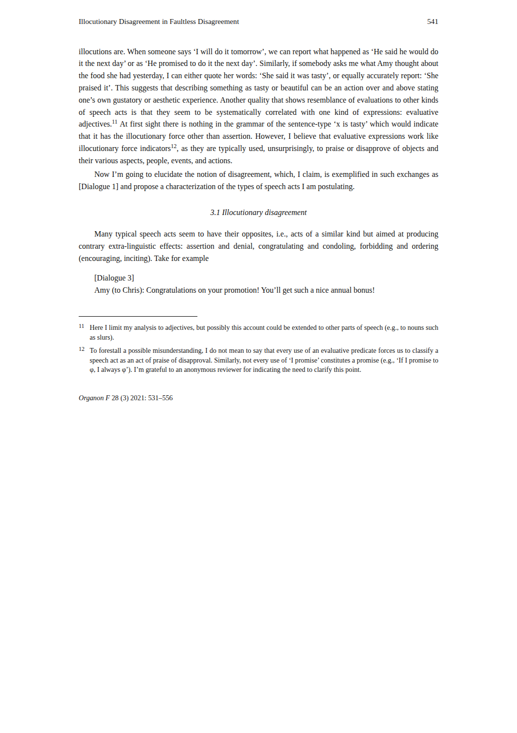Illocutionary Disagreement in Faultless Disagreement 541
illocutions are. When someone says ‘I will do it tomorrow’, we can report what happened as ‘He said he would do it the next day’ or as ‘He promised to do it the next day’. Similarly, if somebody asks me what Amy thought about the food she had yesterday, I can either quote her words: ‘She said it was tasty’, or equally accurately report: ‘She praised it’. This suggests that describing something as tasty or beautiful can be an action over and above stating one’s own gustatory or aesthetic experience. Another quality that shows resemblance of evaluations to other kinds of speech acts is that they seem to be systematically correlated with one kind of expressions: evaluative adjectives.11 At first sight there is nothing in the grammar of the sentence-type ‘x is tasty’ which would indicate that it has the illocutionary force other than assertion. However, I believe that evaluative expressions work like illocutionary force indicators12, as they are typically used, unsurprisingly, to praise or disapprove of objects and their various aspects, people, events, and actions.
Now I’m going to elucidate the notion of disagreement, which, I claim, is exemplified in such exchanges as [Dialogue 1] and propose a characterization of the types of speech acts I am postulating.
3.1 Illocutionary disagreement
Many typical speech acts seem to have their opposites, i.e., acts of a similar kind but aimed at producing contrary extra-linguistic effects: assertion and denial, congratulating and condoling, forbidding and ordering (encouraging, inciting). Take for example
[Dialogue 3]
Amy (to Chris): Congratulations on your promotion! You’ll get such a nice annual bonus!
11 Here I limit my analysis to adjectives, but possibly this account could be extended to other parts of speech (e.g., to nouns such as slurs).
12 To forestall a possible misunderstanding, I do not mean to say that every use of an evaluative predicate forces us to classify a speech act as an act of praise of disapproval. Similarly, not every use of ‘I promise’ constitutes a promise (e.g., ‘If I promise to φ, I always φ’). I’m grateful to an anonymous reviewer for indicating the need to clarify this point.
Organon F 28 (3) 2021: 531–556